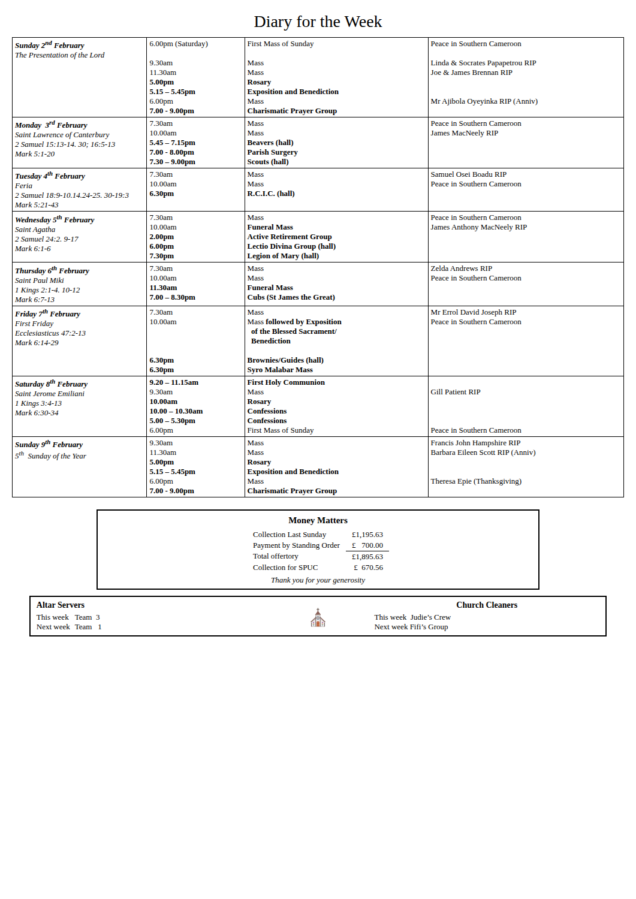Diary for the Week
| Sunday 2 nd February The Presentation of the Lord | 6.00pm (Saturday) 9.30am 11.30am 5.00pm 5.15 – 5.45pm 6.00pm 7.00 - 9.00pm | First Mass of Sunday Mass Mass Rosary Exposition and Benediction Mass Charismatic Prayer Group | Peace in Southern Cameroon Linda & Socrates Papapetrou RIP Joe & James Brennan RIP Mr Ajibola Oyeyinka RIP (Anniv) |
| Monday 3 rd February Saint Lawrence of Canterbury 2 Samuel 15:13-14. 30; 16:5-13 Mark 5:1-20 | 7.30am 10.00am 5.45 – 7.15pm 7.00 - 8.00pm 7.30 – 9.00pm | Mass Mass Beavers (hall) Parish Surgery Scouts (hall) | Peace in Southern Cameroon James MacNeely RIP |
| Tuesday 4 th February Feria 2 Samuel 18:9-10.14.24-25. 30-19:3 Mark 5:21-43 | 7.30am 10.00am 6.30pm | Mass Mass R.C.I.C. (hall) | Samuel Osei Boadu RIP Peace in Southern Cameroon |
| Wednesday 5 th February Saint Agatha 2 Samuel 24:2. 9-17 Mark 6:1-6 | 7.30am 10.00am 2.00pm 6.00pm 7.30pm | Mass Funeral Mass Active Retirement Group Lectio Divina Group (hall) Legion of Mary (hall) | Peace in Southern Cameroon James Anthony MacNeely RIP |
| Thursday 6 th February Saint Paul Miki 1 Kings 2:1-4. 10-12 Mark 6:7-13 | 7.30am 10.00am 11.30am 7.00 – 8.30pm | Mass Mass Funeral Mass Cubs (St James the Great) | Zelda Andrews RIP Peace in Southern Cameroon |
| Friday 7 th February First Friday Ecclesiasticus 47:2-13 Mark 6:14-29 | 7.30am 10.00am 6.30pm 6.30pm | Mass Mass followed by Exposition of the Blessed Sacrament/ Benediction Brownies/Guides (hall) Syro Malabar Mass | Mr Errol David Joseph RIP Peace in Southern Cameroon |
| Saturday 8 th February Saint Jerome Emiliani 1 Kings 3:4-13 Mark 6:30-34 | 9.20 – 11.15am 9.30am 10.00am 10.00 – 10.30am 5.00 – 5.30pm 6.00pm | First Holy Communion Mass Rosary Confessions Confessions First Mass of Sunday | Gill Patient RIP Peace in Southern Cameroon |
| Sunday 9 th February 5 th Sunday of the Year | 9.30am 11.30am 5.00pm 5.15 – 5.45pm 6.00pm 7.00 - 9.00pm | Mass Mass Rosary Exposition and Benediction Mass Charismatic Prayer Group | Francis John Hampshire RIP Barbara Eileen Scott RIP (Anniv) Theresa Epie (Thanksgiving) |
Money Matters
| Collection Last Sunday | £1,195.63 |
| Payment by Standing Order | £ 700.00 |
| Total offertory | £1,895.63 |
| Collection for SPUC | £ 670.56 |
Thank you for your generosity
Altar Servers
| This week | Team 3 |
| Next week | Team 1 |
⛪
Church Cleaners
| This week Judie’s Crew |
| Next week Fifi’s Group |